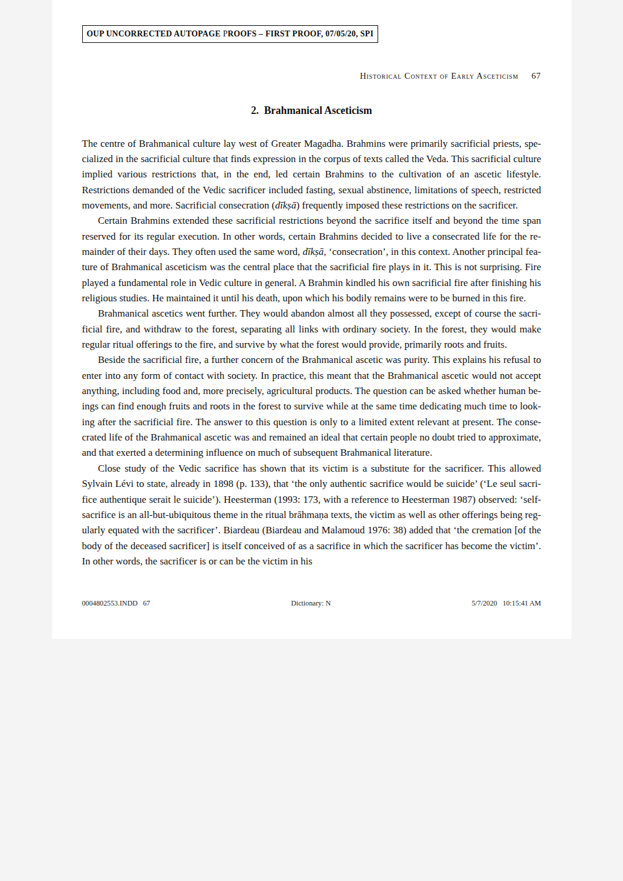OUP UNCORRECTED AUTOPAGE PROOFS – FIRST PROOF, 07/05/20, SPi
Historical Context of Early Asceticism 67
2. Brahmanical Asceticism
The centre of Brahmanical culture lay west of Greater Magadha. Brahmins were primarily sacrificial priests, specialized in the sacrificial culture that finds expression in the corpus of texts called the Veda. This sacrificial culture implied various restrictions that, in the end, led certain Brahmins to the cultivation of an ascetic lifestyle. Restrictions demanded of the Vedic sacrificer included fasting, sexual abstinence, limitations of speech, restricted movements, and more. Sacrificial consecration (dīkṣā) frequently imposed these restrictions on the sacrificer.
Certain Brahmins extended these sacrificial restrictions beyond the sacrifice itself and beyond the time span reserved for its regular execution. In other words, certain Brahmins decided to live a consecrated life for the remainder of their days. They often used the same word, dīkṣā, ‘consecration’, in this context. Another principal feature of Brahmanical asceticism was the central place that the sacrificial fire plays in it. This is not surprising. Fire played a fundamental role in Vedic culture in general. A Brahmin kindled his own sacrificial fire after finishing his religious studies. He maintained it until his death, upon which his bodily remains were to be burned in this fire.
Brahmanical ascetics went further. They would abandon almost all they possessed, except of course the sacrificial fire, and withdraw to the forest, separating all links with ordinary society. In the forest, they would make regular ritual offerings to the fire, and survive by what the forest would provide, primarily roots and fruits.
Beside the sacrificial fire, a further concern of the Brahmanical ascetic was purity. This explains his refusal to enter into any form of contact with society. In practice, this meant that the Brahmanical ascetic would not accept anything, including food and, more precisely, agricultural products. The question can be asked whether human beings can find enough fruits and roots in the forest to survive while at the same time dedicating much time to looking after the sacrificial fire. The answer to this question is only to a limited extent relevant at present. The consecrated life of the Brahmanical ascetic was and remained an ideal that certain people no doubt tried to approximate, and that exerted a determining influence on much of subsequent Brahmanical literature.
Close study of the Vedic sacrifice has shown that its victim is a substitute for the sacrificer. This allowed Sylvain Lévi to state, already in 1898 (p. 133), that ‘the only authentic sacrifice would be suicide’ (‘Le seul sacrifice authentique serait le suicide’). Heesterman (1993: 173, with a reference to Heesterman 1987) observed: ‘self-sacrifice is an all-but-ubiquitous theme in the ritual brāhmaṇa texts, the victim as well as other offerings being regularly equated with the sacrificer’. Biardeau (Biardeau and Malamoud 1976: 38) added that ‘the cremation [of the body of the deceased sacrificer] is itself conceived of as a sacrifice in which the sacrificer has become the victim’. In other words, the sacrificer is or can be the victim in his
0004802553.INDD 67 Dictionary: N 5/7/2020 10:15:41 AM